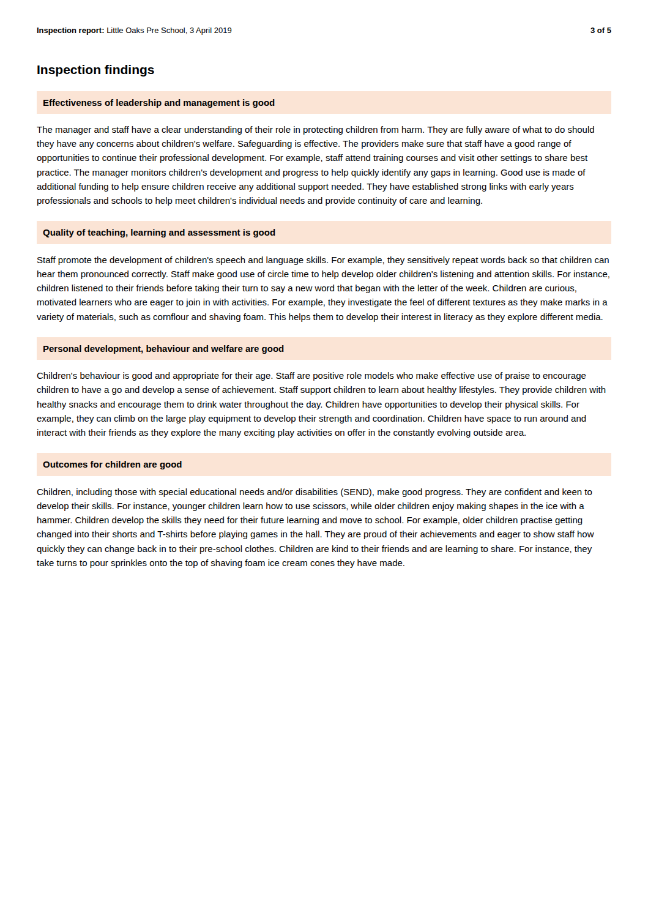Inspection report: Little Oaks Pre School, 3 April 2019
3 of 5
Inspection findings
Effectiveness of leadership and management is good
The manager and staff have a clear understanding of their role in protecting children from harm. They are fully aware of what to do should they have any concerns about children's welfare. Safeguarding is effective. The providers make sure that staff have a good range of opportunities to continue their professional development. For example, staff attend training courses and visit other settings to share best practice. The manager monitors children's development and progress to help quickly identify any gaps in learning. Good use is made of additional funding to help ensure children receive any additional support needed. They have established strong links with early years professionals and schools to help meet children's individual needs and provide continuity of care and learning.
Quality of teaching, learning and assessment is good
Staff promote the development of children's speech and language skills. For example, they sensitively repeat words back so that children can hear them pronounced correctly. Staff make good use of circle time to help develop older children's listening and attention skills. For instance, children listened to their friends before taking their turn to say a new word that began with the letter of the week. Children are curious, motivated learners who are eager to join in with activities. For example, they investigate the feel of different textures as they make marks in a variety of materials, such as cornflour and shaving foam. This helps them to develop their interest in literacy as they explore different media.
Personal development, behaviour and welfare are good
Children's behaviour is good and appropriate for their age. Staff are positive role models who make effective use of praise to encourage children to have a go and develop a sense of achievement. Staff support children to learn about healthy lifestyles. They provide children with healthy snacks and encourage them to drink water throughout the day. Children have opportunities to develop their physical skills. For example, they can climb on the large play equipment to develop their strength and coordination. Children have space to run around and interact with their friends as they explore the many exciting play activities on offer in the constantly evolving outside area.
Outcomes for children are good
Children, including those with special educational needs and/or disabilities (SEND), make good progress. They are confident and keen to develop their skills. For instance, younger children learn how to use scissors, while older children enjoy making shapes in the ice with a hammer. Children develop the skills they need for their future learning and move to school. For example, older children practise getting changed into their shorts and T-shirts before playing games in the hall. They are proud of their achievements and eager to show staff how quickly they can change back in to their pre-school clothes. Children are kind to their friends and are learning to share. For instance, they take turns to pour sprinkles onto the top of shaving foam ice cream cones they have made.